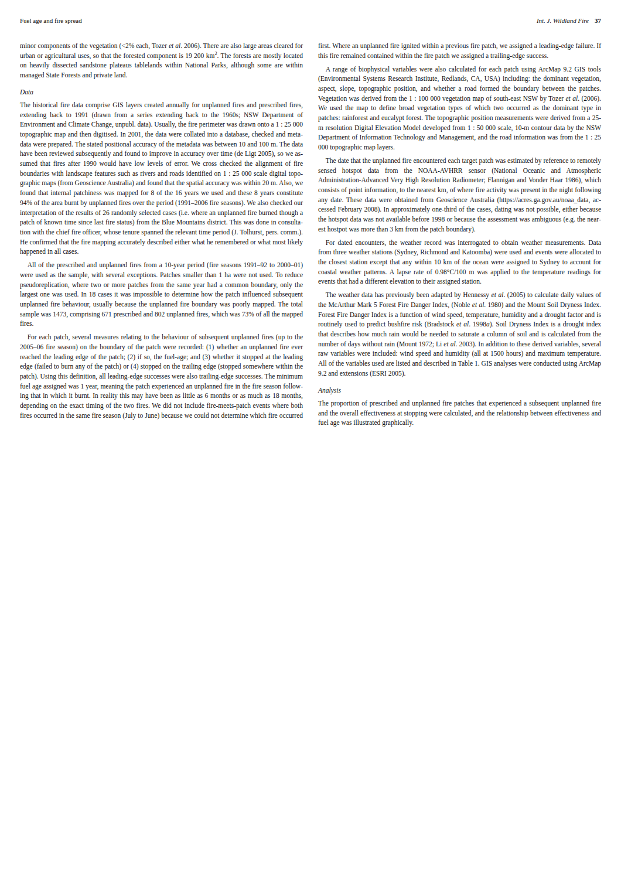Fuel age and fire spread
Int. J. Wildland Fire 37
minor components of the vegetation (<2% each, Tozer et al. 2006). There are also large areas cleared for urban or agricultural uses, so that the forested component is 19 200 km2. The forests are mostly located on heavily dissected sandstone plateaus tablelands within National Parks, although some are within managed State Forests and private land.
Data
The historical fire data comprise GIS layers created annually for unplanned fires and prescribed fires, extending back to 1991 (drawn from a series extending back to the 1960s; NSW Department of Environment and Climate Change, unpubl. data). Usually, the fire perimeter was drawn onto a 1 : 25 000 topographic map and then digitised. In 2001, the data were collated into a database, checked and metadata were prepared. The stated positional accuracy of the metadata was between 10 and 100 m. The data have been reviewed subsequently and found to improve in accuracy over time (de Ligt 2005), so we assumed that fires after 1990 would have low levels of error. We cross checked the alignment of fire boundaries with landscape features such as rivers and roads identified on 1 : 25 000 scale digital topographic maps (from Geoscience Australia) and found that the spatial accuracy was within 20 m. Also, we found that internal patchiness was mapped for 8 of the 16 years we used and these 8 years constitute 94% of the area burnt by unplanned fires over the period (1991–2006 fire seasons). We also checked our interpretation of the results of 26 randomly selected cases (i.e. where an unplanned fire burned though a patch of known time since last fire status) from the Blue Mountains district. This was done in consultation with the chief fire officer, whose tenure spanned the relevant time period (J. Tolhurst, pers. comm.). He confirmed that the fire mapping accurately described either what he remembered or what most likely happened in all cases.
All of the prescribed and unplanned fires from a 10-year period (fire seasons 1991–92 to 2000–01) were used as the sample, with several exceptions. Patches smaller than 1 ha were not used. To reduce pseudoreplication, where two or more patches from the same year had a common boundary, only the largest one was used. In 18 cases it was impossible to determine how the patch influenced subsequent unplanned fire behaviour, usually because the unplanned fire boundary was poorly mapped. The total sample was 1473, comprising 671 prescribed and 802 unplanned fires, which was 73% of all the mapped fires.
For each patch, several measures relating to the behaviour of subsequent unplanned fires (up to the 2005–06 fire season) on the boundary of the patch were recorded: (1) whether an unplanned fire ever reached the leading edge of the patch; (2) if so, the fuel-age; and (3) whether it stopped at the leading edge (failed to burn any of the patch) or (4) stopped on the trailing edge (stopped somewhere within the patch). Using this definition, all leading-edge successes were also trailing-edge successes. The minimum fuel age assigned was 1 year, meaning the patch experienced an unplanned fire in the fire season following that in which it burnt. In reality this may have been as little as 6 months or as much as 18 months, depending on the exact timing of the two fires. We did not include fire-meets-patch events where both fires occurred in the same fire season (July to June) because we could not determine which fire occurred first. Where an unplanned fire ignited within a previous fire patch, we assigned a leading-edge failure. If this fire remained contained within the fire patch we assigned a trailing-edge success.
A range of biophysical variables were also calculated for each patch using ArcMap 9.2 GIS tools (Environmental Systems Research Institute, Redlands, CA, USA) including: the dominant vegetation, aspect, slope, topographic position, and whether a road formed the boundary between the patches. Vegetation was derived from the 1 : 100 000 vegetation map of south-east NSW by Tozer et al. (2006). We used the map to define broad vegetation types of which two occurred as the dominant type in patches: rainforest and eucalypt forest. The topographic position measurements were derived from a 25-m resolution Digital Elevation Model developed from 1 : 50 000 scale, 10-m contour data by the NSW Department of Information Technology and Management, and the road information was from the 1 : 25 000 topographic map layers.
The date that the unplanned fire encountered each target patch was estimated by reference to remotely sensed hotspot data from the NOAA-AVHRR sensor (National Oceanic and Atmospheric Administration-Advanced Very High Resolution Radiometer; Flannigan and Vonder Haar 1986), which consists of point information, to the nearest km, of where fire activity was present in the night following any date. These data were obtained from Geoscience Australia (https://acres.ga.gov.au/noaa_data, accessed February 2008). In approximately one-third of the cases, dating was not possible, either because the hotspot data was not available before 1998 or because the assessment was ambiguous (e.g. the nearest hostpot was more than 3 km from the patch boundary).
For dated encounters, the weather record was interrogated to obtain weather measurements. Data from three weather stations (Sydney, Richmond and Katoomba) were used and events were allocated to the closest station except that any within 10 km of the ocean were assigned to Sydney to account for coastal weather patterns. A lapse rate of 0.98°C/100 m was applied to the temperature readings for events that had a different elevation to their assigned station.
The weather data has previously been adapted by Hennessy et al. (2005) to calculate daily values of the McArthur Mark 5 Forest Fire Danger Index, (Noble et al. 1980) and the Mount Soil Dryness Index. Forest Fire Danger Index is a function of wind speed, temperature, humidity and a drought factor and is routinely used to predict bushfire risk (Bradstock et al. 1998a). Soil Dryness Index is a drought index that describes how much rain would be needed to saturate a column of soil and is calculated from the number of days without rain (Mount 1972; Li et al. 2003). In addition to these derived variables, several raw variables were included: wind speed and humidity (all at 1500 hours) and maximum temperature. All of the variables used are listed and described in Table 1. GIS analyses were conducted using ArcMap 9.2 and extensions (ESRI 2005).
Analysis
The proportion of prescribed and unplanned fire patches that experienced a subsequent unplanned fire and the overall effectiveness at stopping were calculated, and the relationship between effectiveness and fuel age was illustrated graphically.